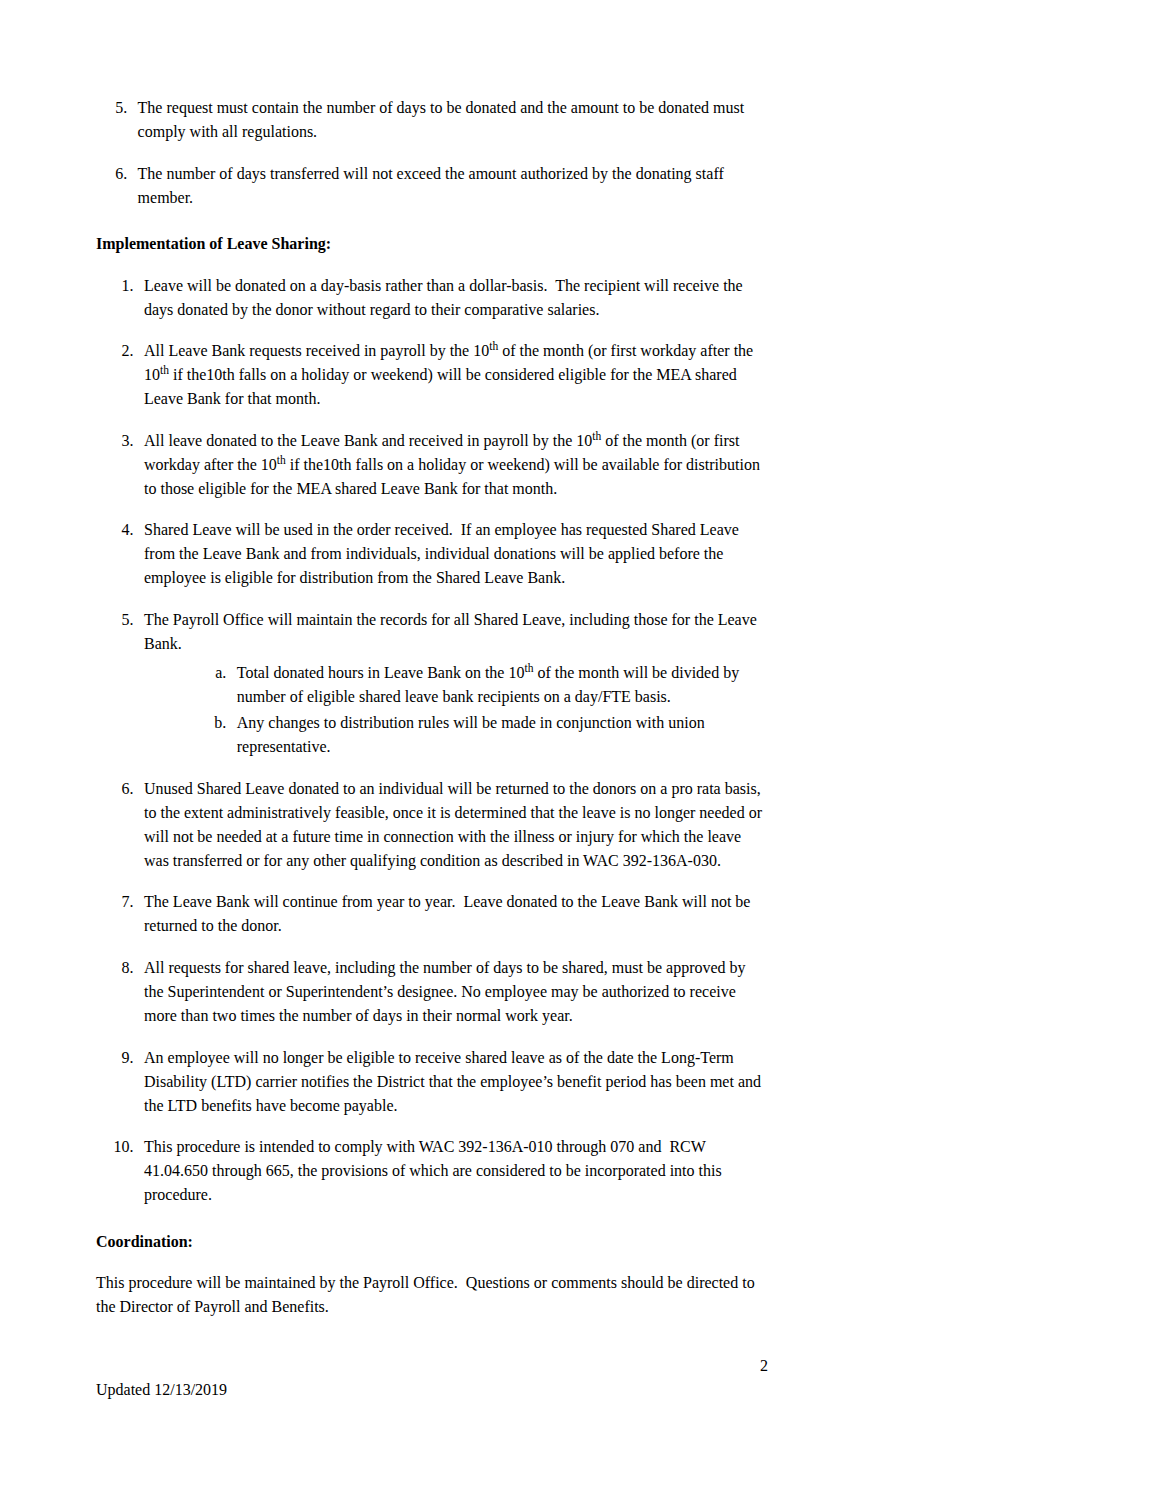The request must contain the number of days to be donated and the amount to be donated must comply with all regulations.
The number of days transferred will not exceed the amount authorized by the donating staff member.
Implementation of Leave Sharing:
Leave will be donated on a day-basis rather than a dollar-basis. The recipient will receive the days donated by the donor without regard to their comparative salaries.
All Leave Bank requests received in payroll by the 10th of the month (or first workday after the 10th if the10th falls on a holiday or weekend) will be considered eligible for the MEA shared Leave Bank for that month.
All leave donated to the Leave Bank and received in payroll by the 10th of the month (or first workday after the 10th if the10th falls on a holiday or weekend) will be available for distribution to those eligible for the MEA shared Leave Bank for that month.
Shared Leave will be used in the order received. If an employee has requested Shared Leave from the Leave Bank and from individuals, individual donations will be applied before the employee is eligible for distribution from the Shared Leave Bank.
The Payroll Office will maintain the records for all Shared Leave, including those for the Leave Bank.
Total donated hours in Leave Bank on the 10th of the month will be divided by number of eligible shared leave bank recipients on a day/FTE basis.
Any changes to distribution rules will be made in conjunction with union representative.
Unused Shared Leave donated to an individual will be returned to the donors on a pro rata basis, to the extent administratively feasible, once it is determined that the leave is no longer needed or will not be needed at a future time in connection with the illness or injury for which the leave was transferred or for any other qualifying condition as described in WAC 392-136A-030.
The Leave Bank will continue from year to year. Leave donated to the Leave Bank will not be returned to the donor.
All requests for shared leave, including the number of days to be shared, must be approved by the Superintendent or Superintendent’s designee. No employee may be authorized to receive more than two times the number of days in their normal work year.
An employee will no longer be eligible to receive shared leave as of the date the Long-Term Disability (LTD) carrier notifies the District that the employee’s benefit period has been met and the LTD benefits have become payable.
This procedure is intended to comply with WAC 392-136A-010 through 070 and RCW 41.04.650 through 665, the provisions of which are considered to be incorporated into this procedure.
Coordination:
This procedure will be maintained by the Payroll Office. Questions or comments should be directed to the Director of Payroll and Benefits.
2
Updated 12/13/2019